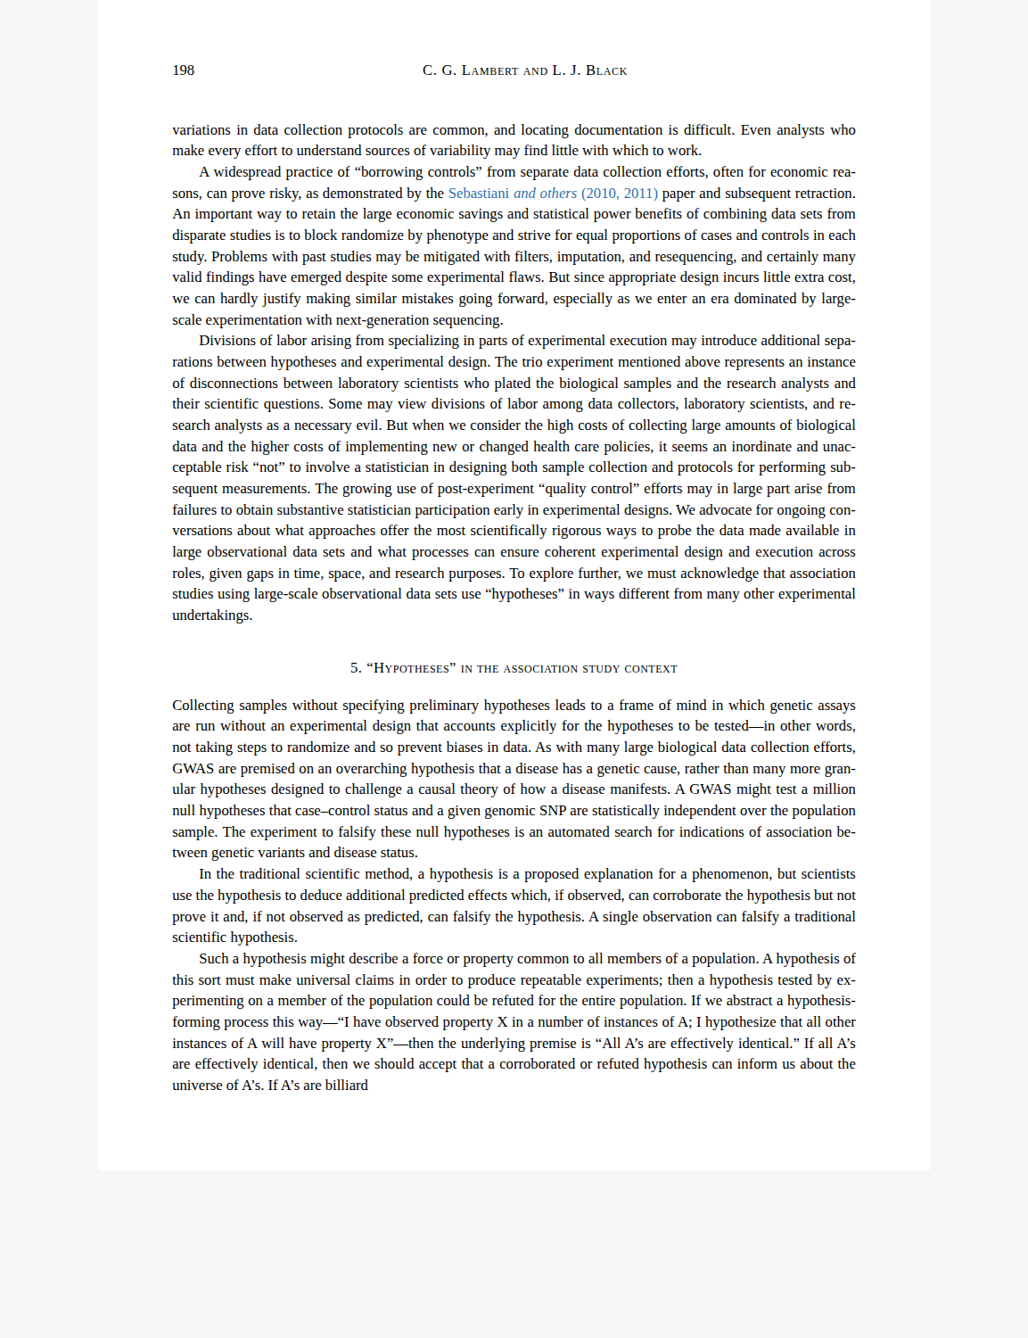198 C. G. Lambert and L. J. Black
variations in data collection protocols are common, and locating documentation is difficult. Even analysts who make every effort to understand sources of variability may find little with which to work.
A widespread practice of “borrowing controls” from separate data collection efforts, often for economic reasons, can prove risky, as demonstrated by the Sebastiani and others (2010, 2011) paper and subsequent retraction. An important way to retain the large economic savings and statistical power benefits of combining data sets from disparate studies is to block randomize by phenotype and strive for equal proportions of cases and controls in each study. Problems with past studies may be mitigated with filters, imputation, and resequencing, and certainly many valid findings have emerged despite some experimental flaws. But since appropriate design incurs little extra cost, we can hardly justify making similar mistakes going forward, especially as we enter an era dominated by large-scale experimentation with next-generation sequencing.
Divisions of labor arising from specializing in parts of experimental execution may introduce additional separations between hypotheses and experimental design. The trio experiment mentioned above represents an instance of disconnections between laboratory scientists who plated the biological samples and the research analysts and their scientific questions. Some may view divisions of labor among data collectors, laboratory scientists, and research analysts as a necessary evil. But when we consider the high costs of collecting large amounts of biological data and the higher costs of implementing new or changed health care policies, it seems an inordinate and unacceptable risk “not” to involve a statistician in designing both sample collection and protocols for performing subsequent measurements. The growing use of post-experiment “quality control” efforts may in large part arise from failures to obtain substantive statistician participation early in experimental designs. We advocate for ongoing conversations about what approaches offer the most scientifically rigorous ways to probe the data made available in large observational data sets and what processes can ensure coherent experimental design and execution across roles, given gaps in time, space, and research purposes. To explore further, we must acknowledge that association studies using large-scale observational data sets use “hypotheses” in ways different from many other experimental undertakings.
5. “Hypotheses” in the association study context
Collecting samples without specifying preliminary hypotheses leads to a frame of mind in which genetic assays are run without an experimental design that accounts explicitly for the hypotheses to be tested—in other words, not taking steps to randomize and so prevent biases in data. As with many large biological data collection efforts, GWAS are premised on an overarching hypothesis that a disease has a genetic cause, rather than many more granular hypotheses designed to challenge a causal theory of how a disease manifests. A GWAS might test a million null hypotheses that case–control status and a given genomic SNP are statistically independent over the population sample. The experiment to falsify these null hypotheses is an automated search for indications of association between genetic variants and disease status.
In the traditional scientific method, a hypothesis is a proposed explanation for a phenomenon, but scientists use the hypothesis to deduce additional predicted effects which, if observed, can corroborate the hypothesis but not prove it and, if not observed as predicted, can falsify the hypothesis. A single observation can falsify a traditional scientific hypothesis.
Such a hypothesis might describe a force or property common to all members of a population. A hypothesis of this sort must make universal claims in order to produce repeatable experiments; then a hypothesis tested by experimenting on a member of the population could be refuted for the entire population. If we abstract a hypothesis-forming process this way—“I have observed property X in a number of instances of A; I hypothesize that all other instances of A will have property X”—then the underlying premise is “All A’s are effectively identical.” If all A’s are effectively identical, then we should accept that a corroborated or refuted hypothesis can inform us about the universe of A’s. If A’s are billiard